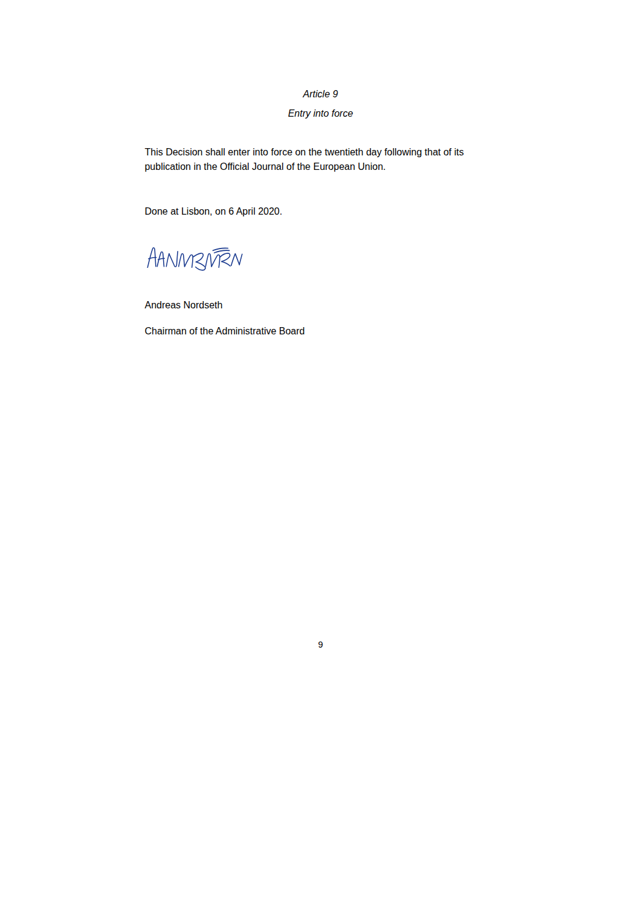Article 9
Entry into force
This Decision shall enter into force on the twentieth day following that of its publication in the Official Journal of the European Union.
Done at Lisbon, on 6 April 2020.
Andreas Nordseth
Chairman of the Administrative Board
9